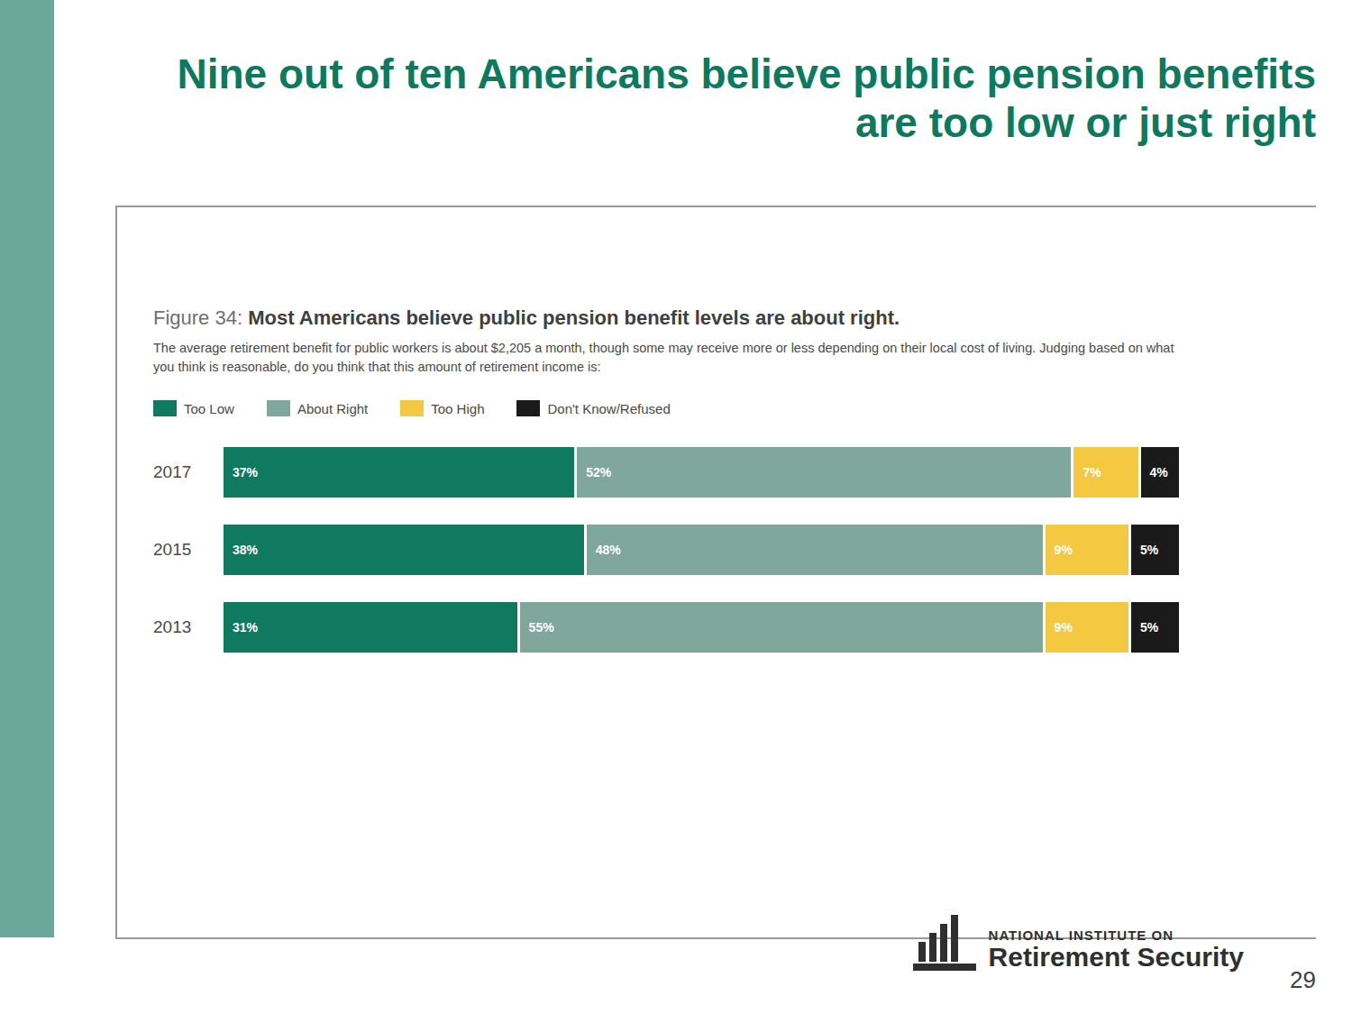Nine out of ten Americans believe public pension benefits are too low or just right
Figure 34: Most Americans believe public pension benefit levels are about right.
The average retirement benefit for public workers is about $2,205 a month, though some may receive more or less depending on their local cost of living. Judging based on what you think is reasonable, do you think that this amount of retirement income is:
Too Low
About Right
Too High
Don't Know/Refused
2017
37%
52%
7%
4%
2015
38%
48%
9%
5%
2013
31%
55%
9%
5%
NATIONAL INSTITUTE ON
Retirement Security
29